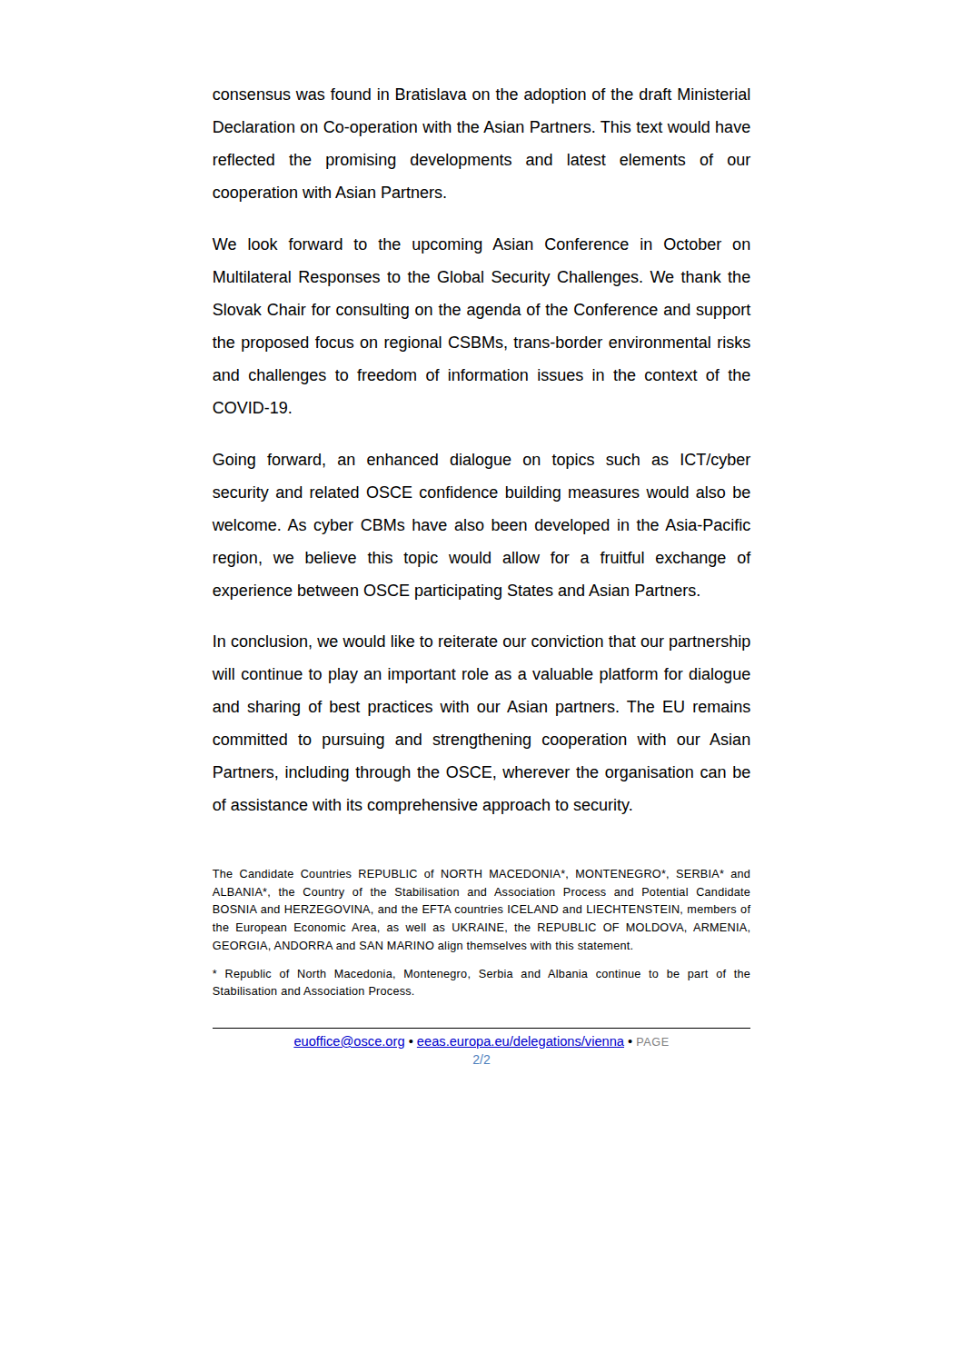consensus was found in Bratislava on the adoption of the draft Ministerial Declaration on Co-operation with the Asian Partners. This text would have reflected the promising developments and latest elements of our cooperation with Asian Partners.
We look forward to the upcoming Asian Conference in October on Multilateral Responses to the Global Security Challenges. We thank the Slovak Chair for consulting on the agenda of the Conference and support the proposed focus on regional CSBMs, trans-border environmental risks and challenges to freedom of information issues in the context of the COVID-19.
Going forward, an enhanced dialogue on topics such as ICT/cyber security and related OSCE confidence building measures would also be welcome. As cyber CBMs have also been developed in the Asia-Pacific region, we believe this topic would allow for a fruitful exchange of experience between OSCE participating States and Asian Partners.
In conclusion, we would like to reiterate our conviction that our partnership will continue to play an important role as a valuable platform for dialogue and sharing of best practices with our Asian partners. The EU remains committed to pursuing and strengthening cooperation with our Asian Partners, including through the OSCE, wherever the organisation can be of assistance with its comprehensive approach to security.
The Candidate Countries REPUBLIC of NORTH MACEDONIA*, MONTENEGRO*, SERBIA* and ALBANIA*, the Country of the Stabilisation and Association Process and Potential Candidate BOSNIA and HERZEGOVINA, and the EFTA countries ICELAND and LIECHTENSTEIN, members of the European Economic Area, as well as UKRAINE, the REPUBLIC OF MOLDOVA, ARMENIA, GEORGIA, ANDORRA and SAN MARINO align themselves with this statement.
* Republic of North Macedonia, Montenegro, Serbia and Albania continue to be part of the Stabilisation and Association Process.
euoffice@osce.org • eeas.europa.eu/delegations/vienna • PAGE
2/2